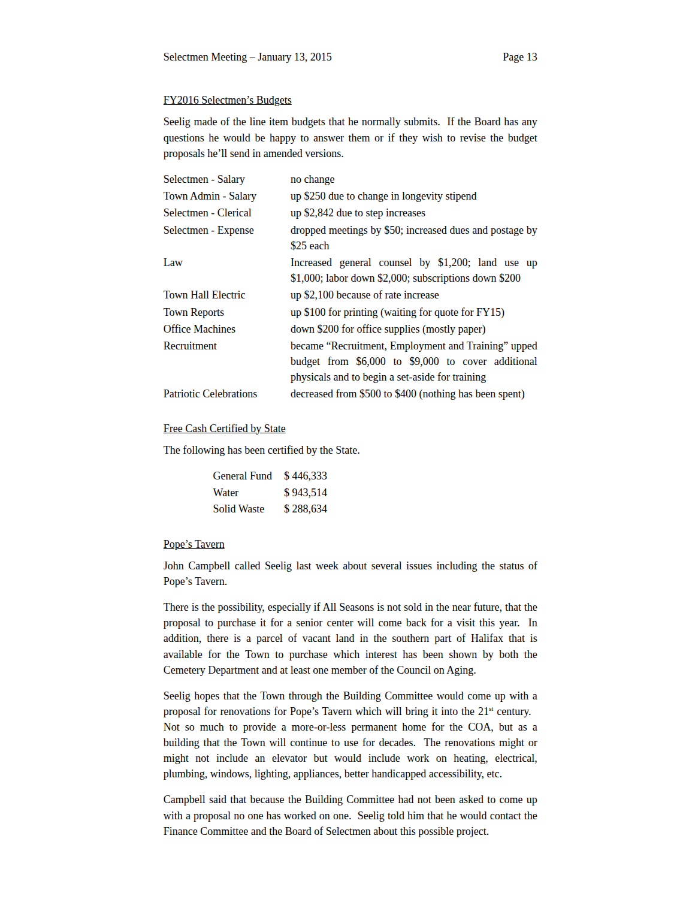Selectmen Meeting – January 13, 2015 Page 13
FY2016 Selectmen’s Budgets
Seelig made of the line item budgets that he normally submits. If the Board has any questions he would be happy to answer them or if they wish to revise the budget proposals he’ll send in amended versions.
| Selectmen - Salary | no change |
| Town Admin - Salary | up $250 due to change in longevity stipend |
| Selectmen - Clerical | up $2,842 due to step increases |
| Selectmen - Expense | dropped meetings by $50; increased dues and postage by $25 each |
| Law | Increased general counsel by $1,200; land use up $1,000; labor down $2,000; subscriptions down $200 |
| Town Hall Electric | up $2,100 because of rate increase |
| Town Reports | up $100 for printing (waiting for quote for FY15) |
| Office Machines | down $200 for office supplies (mostly paper) |
| Recruitment | became “Recruitment, Employment and Training” upped budget from $6,000 to $9,000 to cover additional physicals and to begin a set-aside for training |
| Patriotic Celebrations | decreased from $500 to $400 (nothing has been spent) |
Free Cash Certified by State
The following has been certified by the State.
| General Fund | $ 446,333 |
| Water | $ 943,514 |
| Solid Waste | $ 288,634 |
Pope’s Tavern
John Campbell called Seelig last week about several issues including the status of Pope’s Tavern.
There is the possibility, especially if All Seasons is not sold in the near future, that the proposal to purchase it for a senior center will come back for a visit this year. In addition, there is a parcel of vacant land in the southern part of Halifax that is available for the Town to purchase which interest has been shown by both the Cemetery Department and at least one member of the Council on Aging.
Seelig hopes that the Town through the Building Committee would come up with a proposal for renovations for Pope’s Tavern which will bring it into the 21st century. Not so much to provide a more-or-less permanent home for the COA, but as a building that the Town will continue to use for decades. The renovations might or might not include an elevator but would include work on heating, electrical, plumbing, windows, lighting, appliances, better handicapped accessibility, etc.
Campbell said that because the Building Committee had not been asked to come up with a proposal no one has worked on one. Seelig told him that he would contact the Finance Committee and the Board of Selectmen about this possible project.